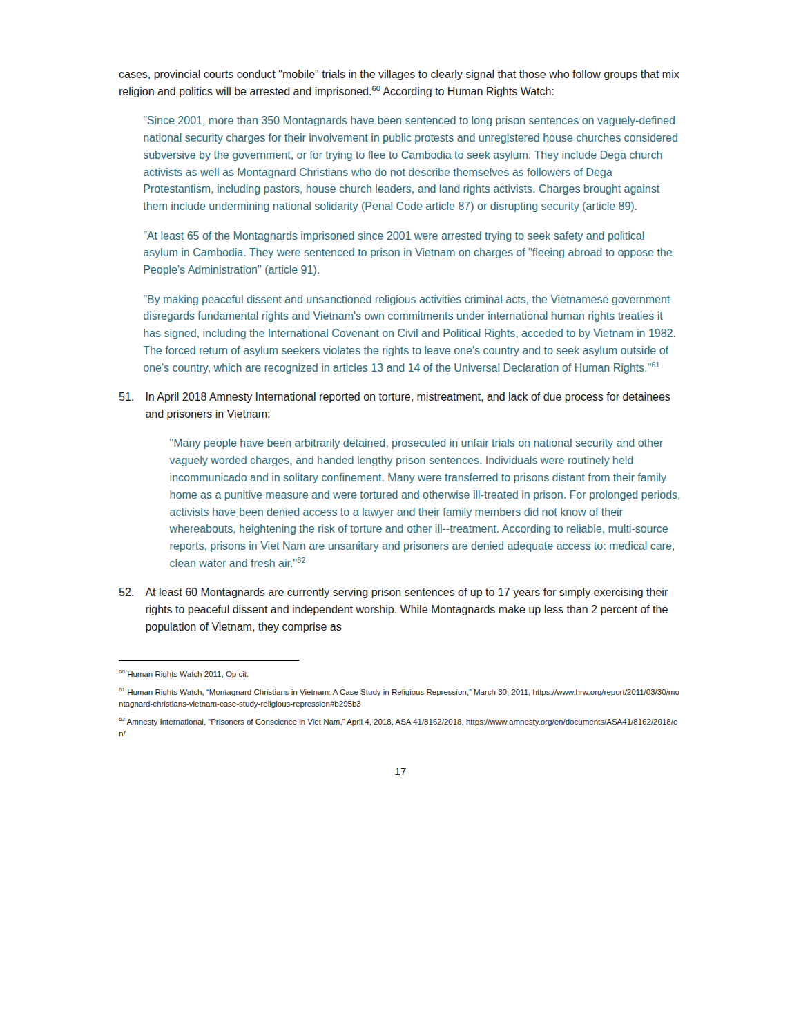cases, provincial courts conduct "mobile" trials in the villages to clearly signal that those who follow groups that mix religion and politics will be arrested and imprisoned.60 According to Human Rights Watch:
"Since 2001, more than 350 Montagnards have been sentenced to long prison sentences on vaguely-defined national security charges for their involvement in public protests and unregistered house churches considered subversive by the government, or for trying to flee to Cambodia to seek asylum. They include Dega church activists as well as Montagnard Christians who do not describe themselves as followers of Dega Protestantism, including pastors, house church leaders, and land rights activists. Charges brought against them include undermining national solidarity (Penal Code article 87) or disrupting security (article 89).
"At least 65 of the Montagnards imprisoned since 2001 were arrested trying to seek safety and political asylum in Cambodia. They were sentenced to prison in Vietnam on charges of "fleeing abroad to oppose the People's Administration" (article 91).
"By making peaceful dissent and unsanctioned religious activities criminal acts, the Vietnamese government disregards fundamental rights and Vietnam's own commitments under international human rights treaties it has signed, including the International Covenant on Civil and Political Rights, acceded to by Vietnam in 1982. The forced return of asylum seekers violates the rights to leave one's country and to seek asylum outside of one's country, which are recognized in articles 13 and 14 of the Universal Declaration of Human Rights."61
51.
In April 2018 Amnesty International reported on torture, mistreatment, and lack of due process for detainees and prisoners in Vietnam:
"Many people have been arbitrarily detained, prosecuted in unfair trials on national security and other vaguely worded charges, and handed lengthy prison sentences. Individuals were routinely held incommunicado and in solitary confinement. Many were transferred to prisons distant from their family home as a punitive measure and were tortured and otherwise ill-treated in prison. For prolonged periods, activists have been denied access to a lawyer and their family members did not know of their whereabouts, heightening the risk of torture and other ill--treatment. According to reliable, multi-source reports, prisons in Viet Nam are unsanitary and prisoners are denied adequate access to: medical care, clean water and fresh air."62
52.
At least 60 Montagnards are currently serving prison sentences of up to 17 years for simply exercising their rights to peaceful dissent and independent worship. While Montagnards make up less than 2 percent of the population of Vietnam, they comprise as
60 Human Rights Watch 2011, Op cit.
61 Human Rights Watch, “Montagnard Christians in Vietnam: A Case Study in Religious Repression,” March 30, 2011, https://www.hrw.org/report/2011/03/30/montagnard-christians-vietnam-case-study-religious-repression#b295b3
62 Amnesty International, “Prisoners of Conscience in Viet Nam,” April 4, 2018, ASA 41/8162/2018, https://www.amnesty.org/en/documents/ASA41/8162/2018/en/
17